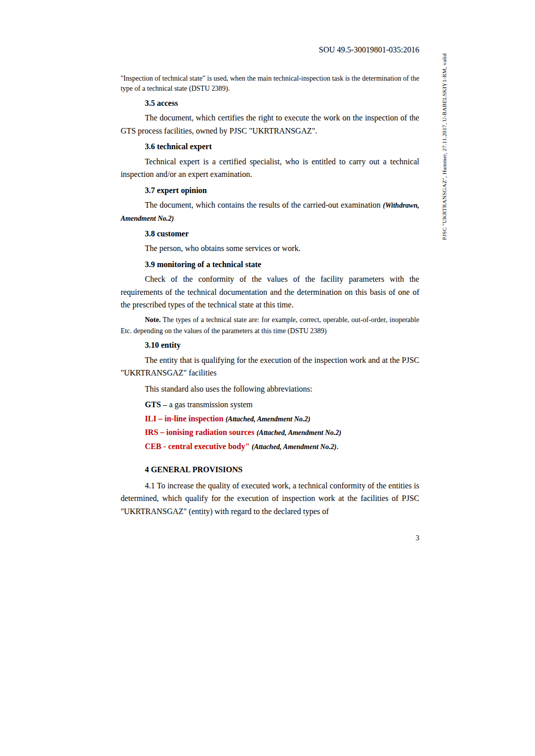PJSC "UKRTRANSGAZ", Hammer, 27.11.2017, U-BABELSKIY1-RM, valid
SOU 49.5-30019801-035:2016
"Inspection of technical state" is used, when the main technical-inspection task is the determination of the type of a technical state (DSTU 2389).
3.5 access
The document, which certifies the right to execute the work on the inspection of the GTS process facilities, owned by PJSC "UKRTRANSGAZ".
3.6 technical expert
Technical expert is a certified specialist, who is entitled to carry out a technical inspection and/or an expert examination.
3.7 expert opinion
The document, which contains the results of the carried-out examination (Withdrawn, Amendment No.2)
3.8 customer
The person, who obtains some services or work.
3.9 monitoring of a technical state
Check of the conformity of the values of the facility parameters with the requirements of the technical documentation and the determination on this basis of one of the prescribed types of the technical state at this time.
Note. The types of a technical state are: for example, correct, operable, out-of-order, inoperable Etc. depending on the values of the parameters at this time (DSTU 2389)
3.10 entity
The entity that is qualifying for the execution of the inspection work and at the PJSC "UKRTRANSGAZ" facilities
This standard also uses the following abbreviations:
GTS – a gas transmission system
ILI – in-line inspection (Attached, Amendment No.2)
IRS – ionising radiation sources (Attached, Amendment No.2)
CEB - central executive body" (Attached, Amendment No.2).
4 GENERAL PROVISIONS
4.1 To increase the quality of executed work, a technical conformity of the entities is determined, which qualify for the execution of inspection work at the facilities of PJSC "UKRTRANSGAZ" (entity) with regard to the declared types of
3